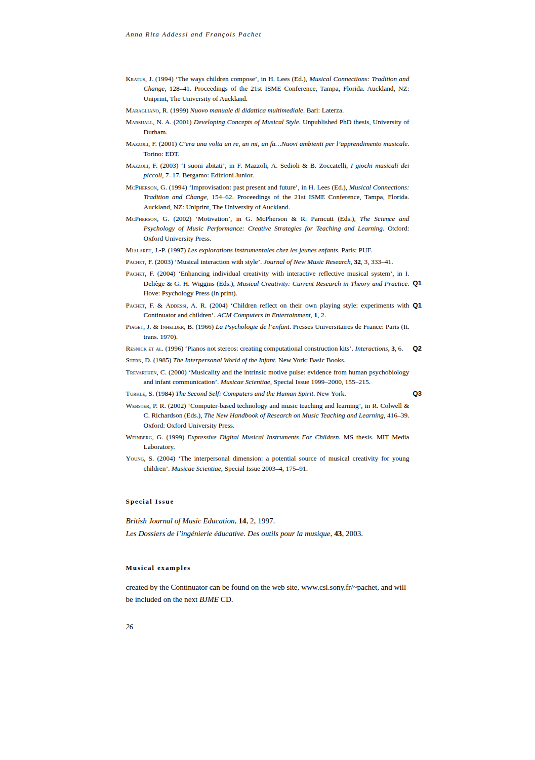Anna Rita Addessi and François Pachet
Kratus, J. (1994) ‘The ways children compose’, in H. Lees (Ed.), Musical Connections: Tradition and Change, 128–41. Proceedings of the 21st ISME Conference, Tampa, Florida. Auckland, NZ: Uniprint, The University of Auckland.
Maragliano, R. (1999) Nuovo manuale di didattica multimediale. Bari: Laterza.
Marshall, N. A. (2001) Developing Concepts of Musical Style. Unpublished PhD thesis, University of Durham.
Mazzoli, F. (2001) C’era una volta un re, un mi, un fa…Nuovi ambienti per l’apprendimento musicale. Torino: EDT.
Mazzoli, F. (2003) ‘I suoni abitati’, in F. Mazzoli, A. Sedioli & B. Zoccatelli, I giochi musicali dei piccoli, 7–17. Bergamo: Edizioni Junior.
McPherson, G. (1994) ‘Improvisation: past present and future’, in H. Lees (Ed.), Musical Connections: Tradition and Change, 154–62. Proceedings of the 21st ISME Conference, Tampa, Florida. Auckland, NZ: Uniprint, The University of Auckland.
McPherson, G. (2002) ‘Motivation’, in G. McPherson & R. Parncutt (Eds.), The Science and Psychology of Music Performance: Creative Strategies for Teaching and Learning. Oxford: Oxford University Press.
Mialaret, J.-P. (1997) Les explorations instrumentales chez les jeunes enfants. Paris: PUF.
Pachet, F. (2003) ‘Musical interaction with style’. Journal of New Music Research, 32, 3, 333–41.
Pachet, F. (2004) ‘Enhancing individual creativity with interactive reflective musical system’, in I. Deliège & G. H. Wiggins (Eds.), Musical Creativity: Current Research in Theory and Practice. Hove: Psychology Press (in print).Q1
Pachet, F. & Addessi, A. R. (2004) ‘Children reflect on their own playing style: experiments with Continuator and children’. ACM Computers in Entertainment, 1, 2.Q1
Piaget, J. & Inhelder, B. (1966) La Psychologie de l’enfant. Presses Universitaires de France: Paris (It. trans. 1970).
Resnick et al. (1996) ‘Pianos not stereos: creating computational construction kits’. Interactions, 3, 6.Q2
Stern, D. (1985) The Interpersonal World of the Infant. New York: Basic Books.
Trevarthen, C. (2000) ‘Musicality and the intrinsic motive pulse: evidence from human psychobiology and infant communication’. Musicae Scientiae, Special Issue 1999–2000, 155–215.
Turkle, S. (1984) The Second Self: Computers and the Human Spirit. New York.Q3
Webster, P. R. (2002) ‘Computer-based technology and music teaching and learning’, in R. Colwell & C. Richardson (Eds.), The New Handbook of Research on Music Teaching and Learning, 416–39. Oxford: Oxford University Press.
Weinberg, G. (1999) Expressive Digital Musical Instruments For Children. MS thesis. MIT Media Laboratory.
Young, S. (2004) ‘The interpersonal dimension: a potential source of musical creativity for young children’. Musicae Scientiae, Special Issue 2003–4, 175–91.
Special Issue
British Journal of Music Education, 14, 2, 1997.
Les Dossiers de l’ingénierie éducative. Des outils pour la musique, 43, 2003.
Musical examples
created by the Continuator can be found on the web site, www.csl.sony.fr/~pachet, and will be included on the next BJME CD.
26